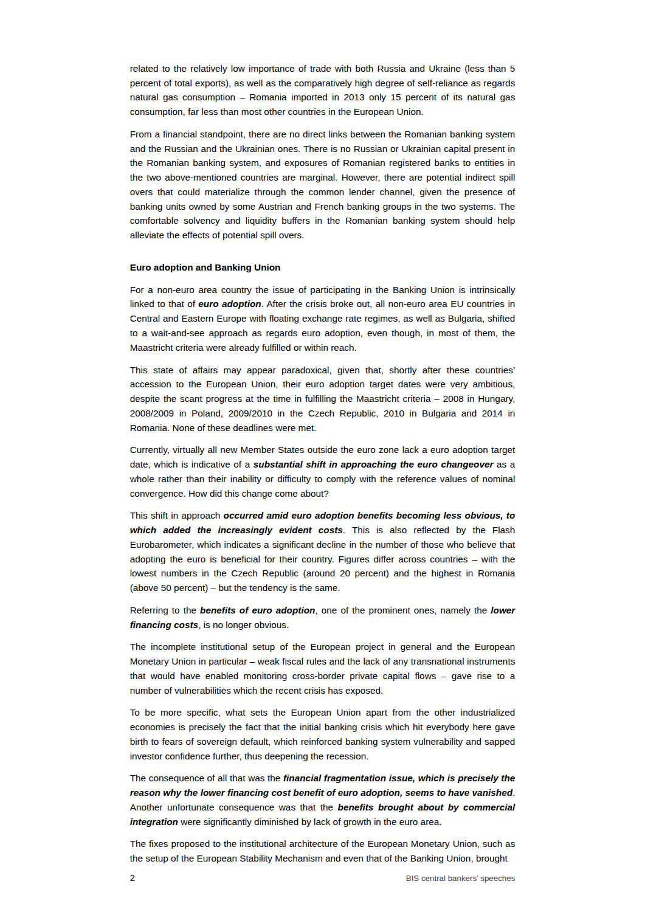related to the relatively low importance of trade with both Russia and Ukraine (less than 5 percent of total exports), as well as the comparatively high degree of self-reliance as regards natural gas consumption – Romania imported in 2013 only 15 percent of its natural gas consumption, far less than most other countries in the European Union.
From a financial standpoint, there are no direct links between the Romanian banking system and the Russian and the Ukrainian ones. There is no Russian or Ukrainian capital present in the Romanian banking system, and exposures of Romanian registered banks to entities in the two above-mentioned countries are marginal. However, there are potential indirect spill overs that could materialize through the common lender channel, given the presence of banking units owned by some Austrian and French banking groups in the two systems. The comfortable solvency and liquidity buffers in the Romanian banking system should help alleviate the effects of potential spill overs.
Euro adoption and Banking Union
For a non-euro area country the issue of participating in the Banking Union is intrinsically linked to that of euro adoption. After the crisis broke out, all non-euro area EU countries in Central and Eastern Europe with floating exchange rate regimes, as well as Bulgaria, shifted to a wait-and-see approach as regards euro adoption, even though, in most of them, the Maastricht criteria were already fulfilled or within reach.
This state of affairs may appear paradoxical, given that, shortly after these countries’ accession to the European Union, their euro adoption target dates were very ambitious, despite the scant progress at the time in fulfilling the Maastricht criteria – 2008 in Hungary, 2008/2009 in Poland, 2009/2010 in the Czech Republic, 2010 in Bulgaria and 2014 in Romania. None of these deadlines were met.
Currently, virtually all new Member States outside the euro zone lack a euro adoption target date, which is indicative of a substantial shift in approaching the euro changeover as a whole rather than their inability or difficulty to comply with the reference values of nominal convergence. How did this change come about?
This shift in approach occurred amid euro adoption benefits becoming less obvious, to which added the increasingly evident costs. This is also reflected by the Flash Eurobarometer, which indicates a significant decline in the number of those who believe that adopting the euro is beneficial for their country. Figures differ across countries – with the lowest numbers in the Czech Republic (around 20 percent) and the highest in Romania (above 50 percent) – but the tendency is the same.
Referring to the benefits of euro adoption, one of the prominent ones, namely the lower financing costs, is no longer obvious.
The incomplete institutional setup of the European project in general and the European Monetary Union in particular – weak fiscal rules and the lack of any transnational instruments that would have enabled monitoring cross-border private capital flows – gave rise to a number of vulnerabilities which the recent crisis has exposed.
To be more specific, what sets the European Union apart from the other industrialized economies is precisely the fact that the initial banking crisis which hit everybody here gave birth to fears of sovereign default, which reinforced banking system vulnerability and sapped investor confidence further, thus deepening the recession.
The consequence of all that was the financial fragmentation issue, which is precisely the reason why the lower financing cost benefit of euro adoption, seems to have vanished. Another unfortunate consequence was that the benefits brought about by commercial integration were significantly diminished by lack of growth in the euro area.
The fixes proposed to the institutional architecture of the European Monetary Union, such as the setup of the European Stability Mechanism and even that of the Banking Union, brought
2 BIS central bankers’ speeches